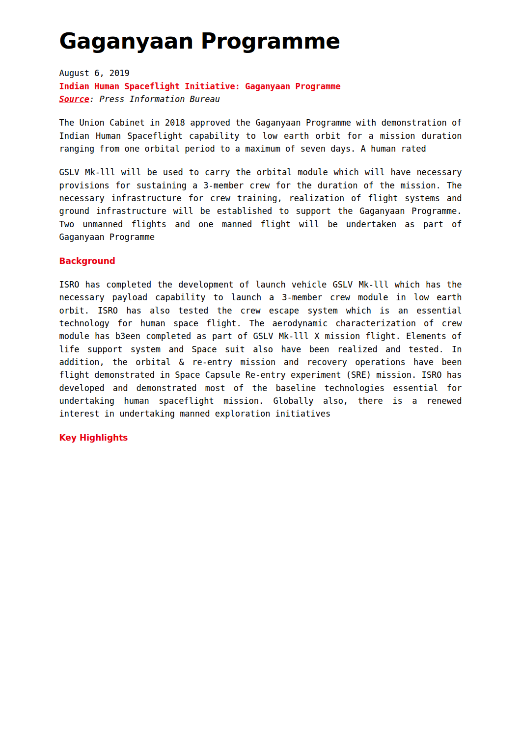Gaganyaan Programme
August 6, 2019
Indian Human Spaceflight Initiative: Gaganyaan Programme
Source: Press Information Bureau
The Union Cabinet in 2018 approved the Gaganyaan Programme with demonstration of Indian Human Spaceflight capability to low earth orbit for a mission duration ranging from one orbital period to a maximum of seven days. A human rated
GSLV Mk-lll will be used to carry the orbital module which will have necessary provisions for sustaining a 3-member crew for the duration of the mission. The necessary infrastructure for crew training, realization of flight systems and ground infrastructure will be established to support the Gaganyaan Programme. Two unmanned flights and one manned flight will be undertaken as part of Gaganyaan Programme
Background
ISRO has completed the development of launch vehicle GSLV Mk-lll which has the necessary payload capability to launch a 3-member crew module in low earth orbit. ISRO has also tested the crew escape system which is an essential technology for human space flight. The aerodynamic characterization of crew module has b3een completed as part of GSLV Mk-lll X mission flight. Elements of life support system and Space suit also have been realized and tested. In addition, the orbital & re-entry mission and recovery operations have been flight demonstrated in Space Capsule Re-entry experiment (SRE) mission. ISRO has developed and demonstrated most of the baseline technologies essential for undertaking human spaceflight mission. Globally also, there is a renewed interest in undertaking manned exploration initiatives
Key Highlights